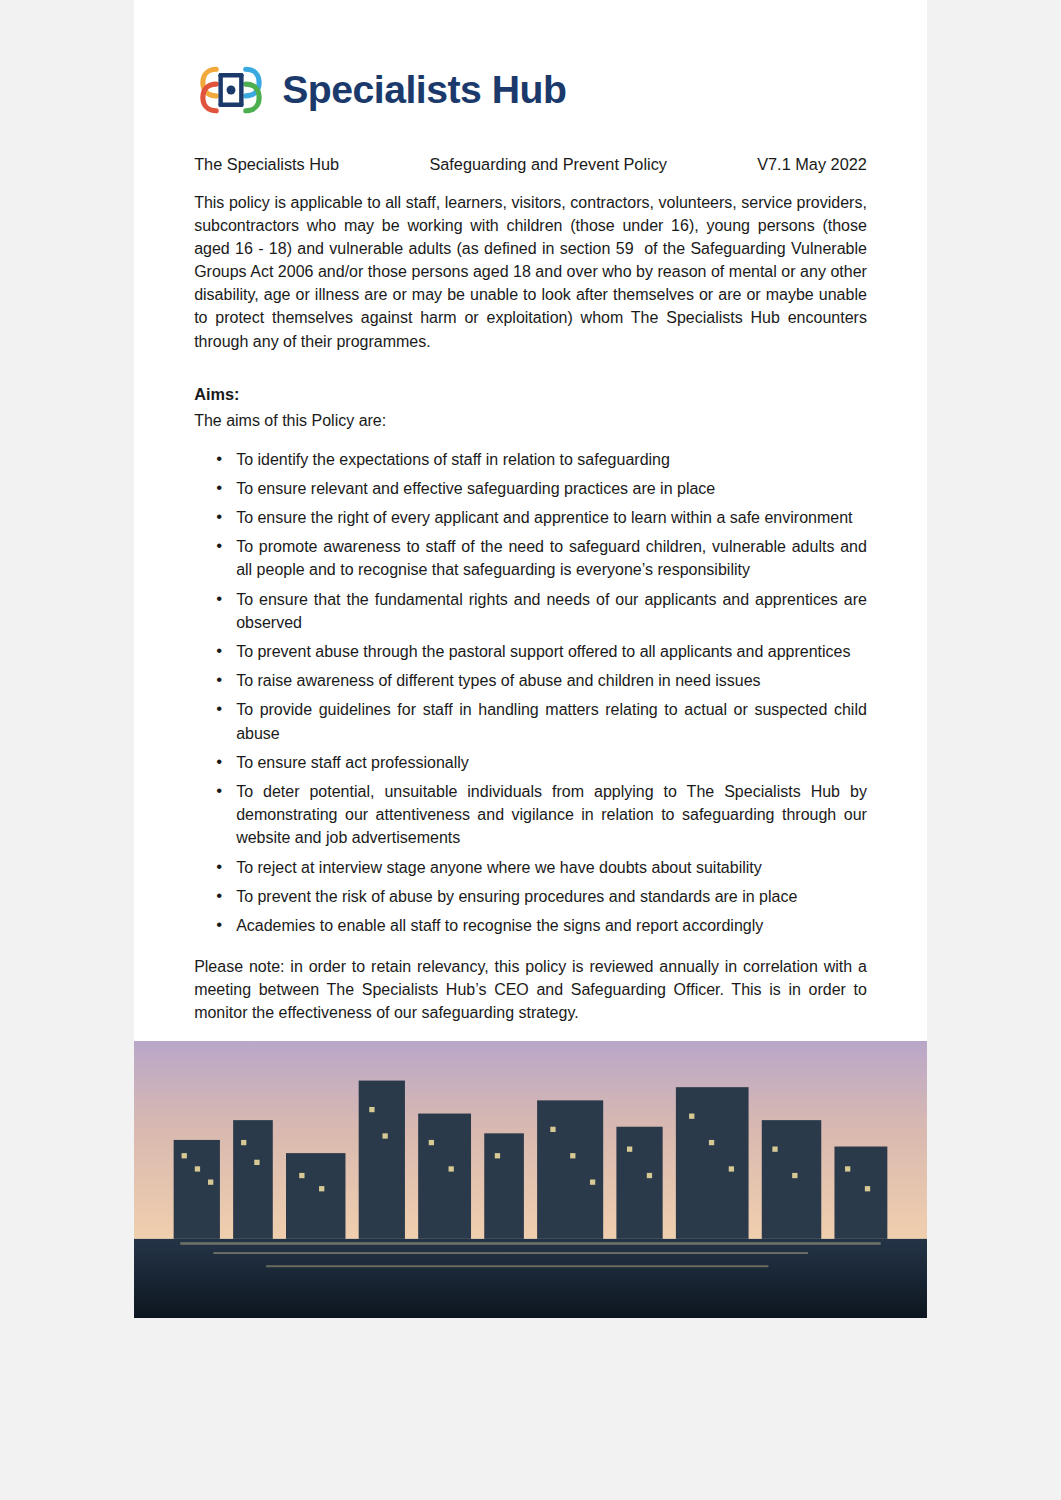Specialists Hub
The Specialists Hub Safeguarding and Prevent Policy V7.1 May 2022
This policy is applicable to all staff, learners, visitors, contractors, volunteers, service providers, subcontractors who may be working with children (those under 16), young persons (those aged 16 - 18) and vulnerable adults (as defined in section 59 of the Safeguarding Vulnerable Groups Act 2006 and/or those persons aged 18 and over who by reason of mental or any other disability, age or illness are or may be unable to look after themselves or are or maybe unable to protect themselves against harm or exploitation) whom The Specialists Hub encounters through any of their programmes.
Aims:
The aims of this Policy are:
To identify the expectations of staff in relation to safeguarding
To ensure relevant and effective safeguarding practices are in place
To ensure the right of every applicant and apprentice to learn within a safe environment
To promote awareness to staff of the need to safeguard children, vulnerable adults and all people and to recognise that safeguarding is everyone’s responsibility
To ensure that the fundamental rights and needs of our applicants and apprentices are observed
To prevent abuse through the pastoral support offered to all applicants and apprentices
To raise awareness of different types of abuse and children in need issues
To provide guidelines for staff in handling matters relating to actual or suspected child abuse
To ensure staff act professionally
To deter potential, unsuitable individuals from applying to The Specialists Hub by demonstrating our attentiveness and vigilance in relation to safeguarding through our website and job advertisements
To reject at interview stage anyone where we have doubts about suitability
To prevent the risk of abuse by ensuring procedures and standards are in place
Academies to enable all staff to recognise the signs and report accordingly
Please note: in order to retain relevancy, this policy is reviewed annually in correlation with a meeting between The Specialists Hub’s CEO and Safeguarding Officer. This is in order to monitor the effectiveness of our safeguarding strategy.